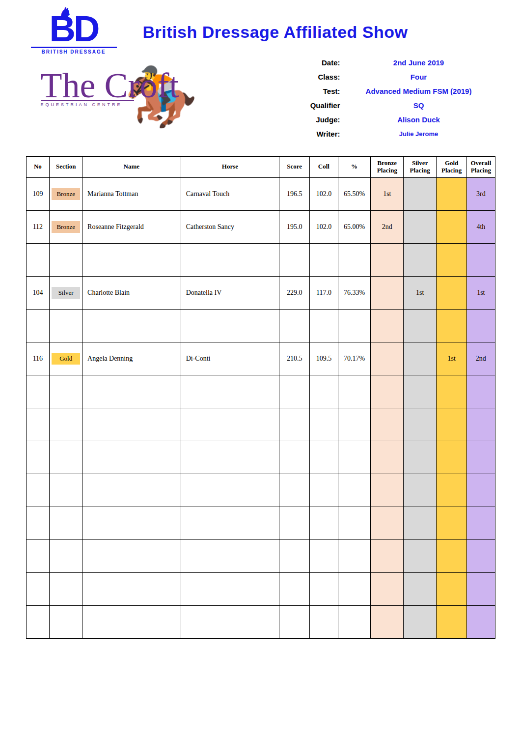♞BD
BRITISH DRESSAGE
🏇
The Croft
EQUESTRIAN CENTRE
British Dressage Affiliated Show
| Date: | 2nd June 2019 |
| Class: | Four |
| Test: | Advanced Medium FSM (2019) |
| Qualifier | SQ |
| Judge: | Alison Duck |
| Writer: | Julie Jerome |
| No | Section | Name | Horse | Score | Coll | % | Bronze Placing | Silver Placing | Gold Placing | Overall Placing |
| --- | --- | --- | --- | --- | --- | --- | --- | --- | --- | --- |
| 109 | Bronze | Marianna Tottman | Carnaval Touch | 196.5 | 102.0 | 65.50% | 1st | | | 3rd |
| 112 | Bronze | Roseanne Fitzgerald | Catherston Sancy | 195.0 | 102.0 | 65.00% | 2nd | | | 4th |
| 104 | Silver | Charlotte Blain | Donatella IV | 229.0 | 117.0 | 76.33% | | 1st | | 1st |
| 116 | Gold | Angela Denning | Di-Conti | 210.5 | 109.5 | 70.17% | | | 1st | 2nd |